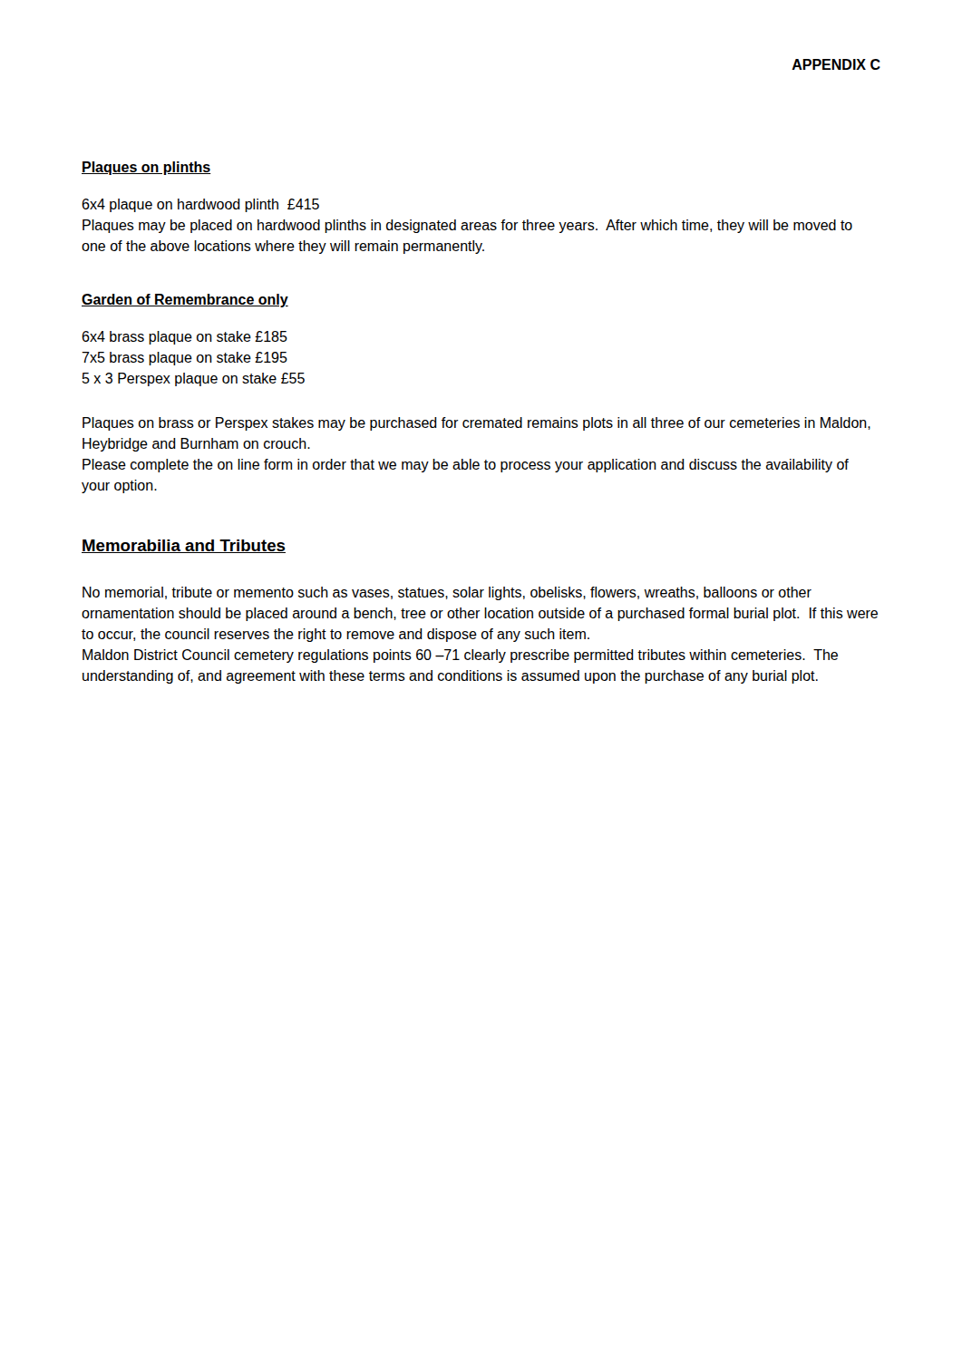APPENDIX C
Plaques on plinths
6x4 plaque on hardwood plinth £415
Plaques may be placed on hardwood plinths in designated areas for three years. After which time, they will be moved to one of the above locations where they will remain permanently.
Garden of Remembrance only
6x4 brass plaque on stake £185
7x5 brass plaque on stake £195
5 x 3 Perspex plaque on stake £55
Plaques on brass or Perspex stakes may be purchased for cremated remains plots in all three of our cemeteries in Maldon, Heybridge and Burnham on crouch.
Please complete the on line form in order that we may be able to process your application and discuss the availability of your option.
Memorabilia and Tributes
No memorial, tribute or memento such as vases, statues, solar lights, obelisks, flowers, wreaths, balloons or other ornamentation should be placed around a bench, tree or other location outside of a purchased formal burial plot. If this were to occur, the council reserves the right to remove and dispose of any such item.
Maldon District Council cemetery regulations points 60 –71 clearly prescribe permitted tributes within cemeteries. The understanding of, and agreement with these terms and conditions is assumed upon the purchase of any burial plot.